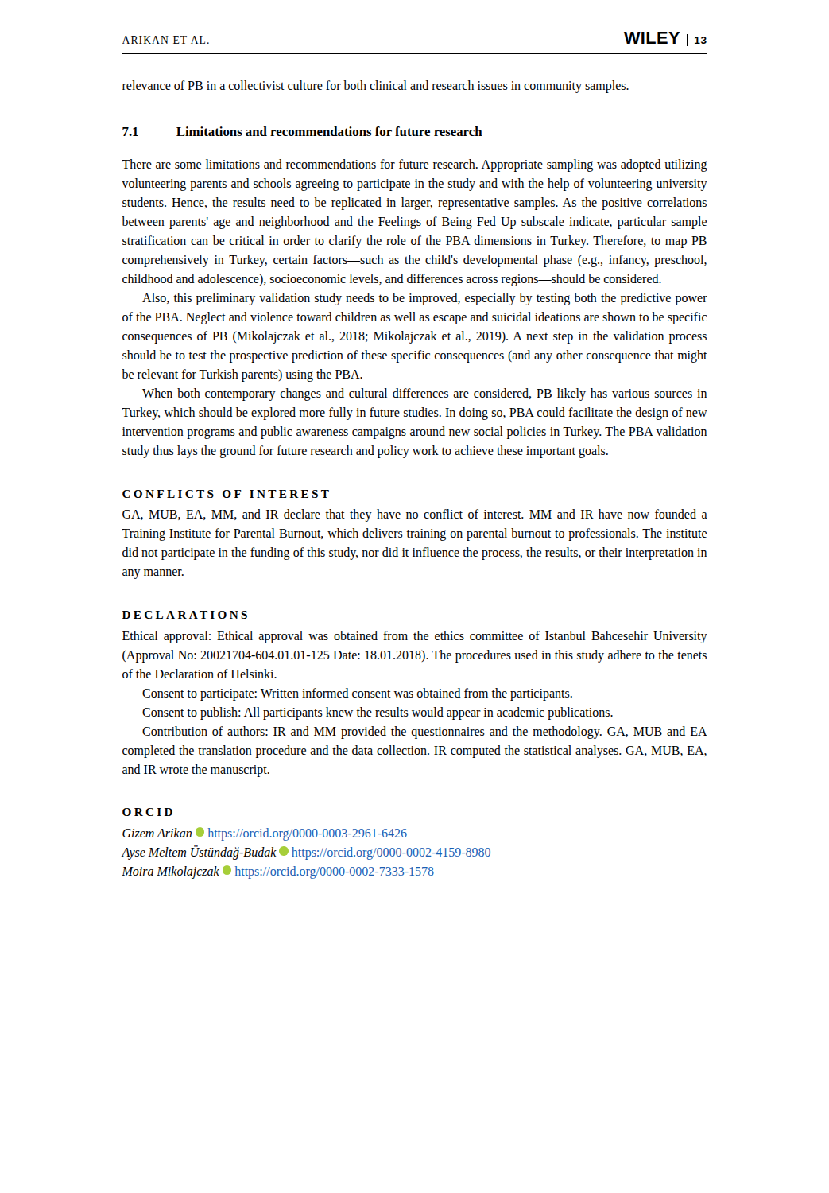Arikan et al. WILEY 13
relevance of PB in a collectivist culture for both clinical and research issues in community samples.
7.1 Limitations and recommendations for future research
There are some limitations and recommendations for future research. Appropriate sampling was adopted utilizing volunteering parents and schools agreeing to participate in the study and with the help of volunteering university students. Hence, the results need to be replicated in larger, representative samples. As the positive correlations between parents' age and neighborhood and the Feelings of Being Fed Up subscale indicate, particular sample stratification can be critical in order to clarify the role of the PBA dimensions in Turkey. Therefore, to map PB comprehensively in Turkey, certain factors—such as the child's developmental phase (e.g., infancy, preschool, childhood and adolescence), socioeconomic levels, and differences across regions—should be considered.
Also, this preliminary validation study needs to be improved, especially by testing both the predictive power of the PBA. Neglect and violence toward children as well as escape and suicidal ideations are shown to be specific consequences of PB (Mikolajczak et al., 2018; Mikolajczak et al., 2019). A next step in the validation process should be to test the prospective prediction of these specific consequences (and any other consequence that might be relevant for Turkish parents) using the PBA.
When both contemporary changes and cultural differences are considered, PB likely has various sources in Turkey, which should be explored more fully in future studies. In doing so, PBA could facilitate the design of new intervention programs and public awareness campaigns around new social policies in Turkey. The PBA validation study thus lays the ground for future research and policy work to achieve these important goals.
Conflicts of interest
GA, MUB, EA, MM, and IR declare that they have no conflict of interest. MM and IR have now founded a Training Institute for Parental Burnout, which delivers training on parental burnout to professionals. The institute did not participate in the funding of this study, nor did it influence the process, the results, or their interpretation in any manner.
Declarations
Ethical approval: Ethical approval was obtained from the ethics committee of Istanbul Bahcesehir University (Approval No: 20021704-604.01.01-125 Date: 18.01.2018). The procedures used in this study adhere to the tenets of the Declaration of Helsinki.
Consent to participate: Written informed consent was obtained from the participants.
Consent to publish: All participants knew the results would appear in academic publications.
Contribution of authors: IR and MM provided the questionnaires and the methodology. GA, MUB and EA completed the translation procedure and the data collection. IR computed the statistical analyses. GA, MUB, EA, and IR wrote the manuscript.
ORCID
Gizem Arikan https://orcid.org/0000-0003-2961-6426
Ayse Meltem Üstündağ-Budak https://orcid.org/0000-0002-4159-8980
Moira Mikolajczak https://orcid.org/0000-0002-7333-1578